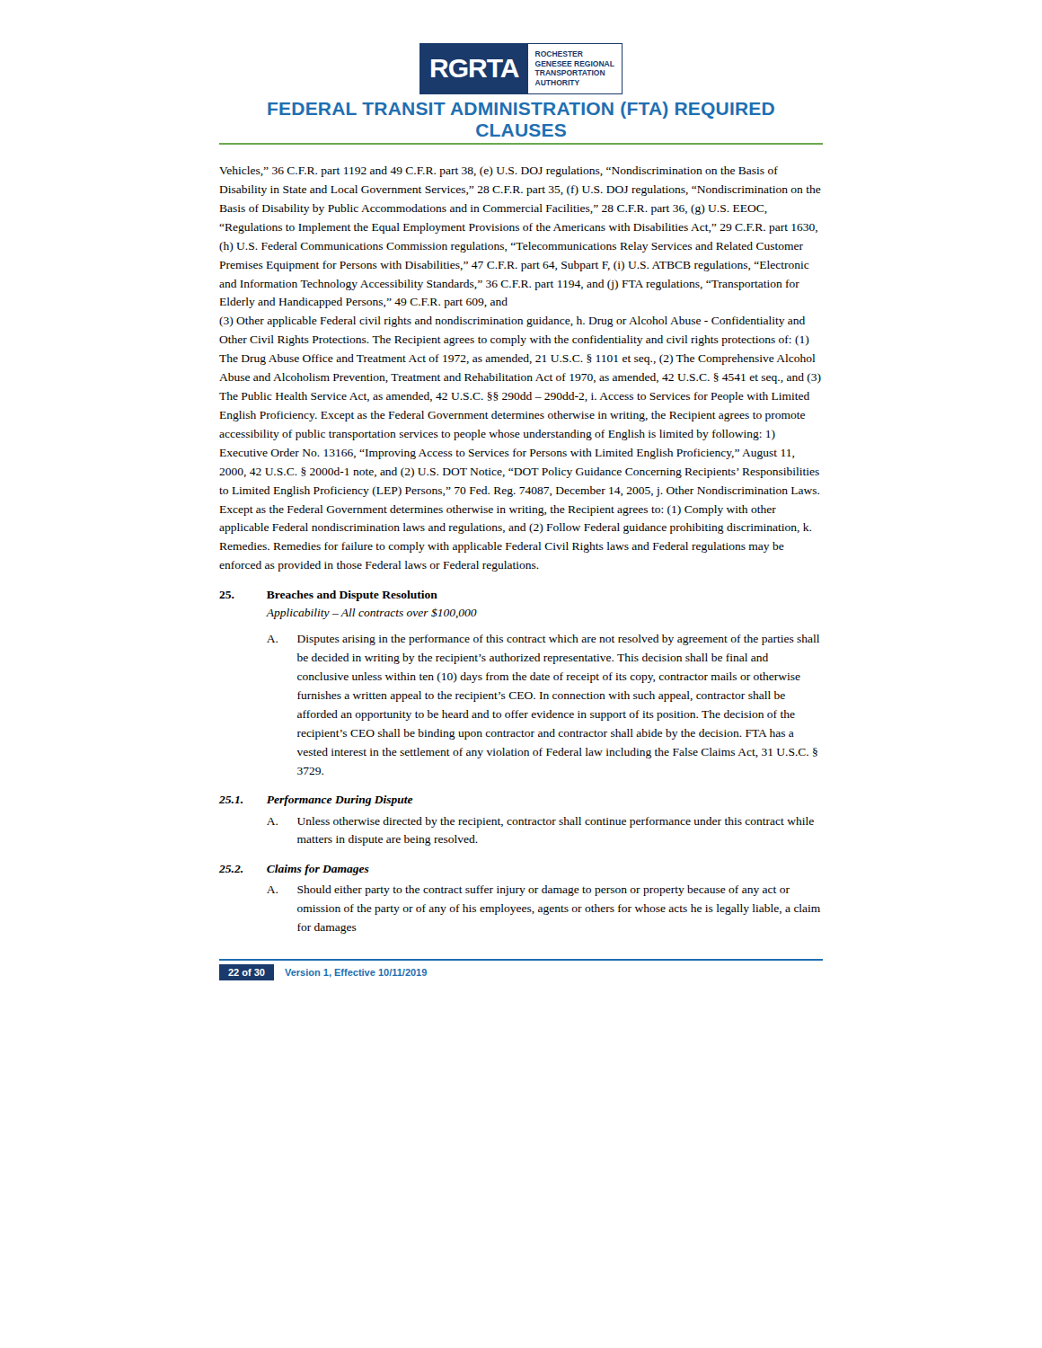RGRTA
ROCHESTER GENESEE REGIONAL TRANSPORTATION AUTHORITY
FEDERAL TRANSIT ADMINISTRATION (FTA) REQUIRED CLAUSES
Vehicles,” 36 C.F.R. part 1192 and 49 C.F.R. part 38, (e) U.S. DOJ regulations, “Nondiscrimination on the Basis of Disability in State and Local Government Services,” 28 C.F.R. part 35, (f) U.S. DOJ regulations, “Nondiscrimination on the Basis of Disability by Public Accommodations and in Commercial Facilities,” 28 C.F.R. part 36, (g) U.S. EEOC, “Regulations to Implement the Equal Employment Provisions of the Americans with Disabilities Act,” 29 C.F.R. part 1630, (h) U.S. Federal Communications Commission regulations, “Telecommunications Relay Services and Related Customer Premises Equipment for Persons with Disabilities,” 47 C.F.R. part 64, Subpart F, (i) U.S. ATBCB regulations, “Electronic and Information Technology Accessibility Standards,” 36 C.F.R. part 1194, and (j) FTA regulations, “Transportation for Elderly and Handicapped Persons,” 49 C.F.R. part 609, and
(3) Other applicable Federal civil rights and nondiscrimination guidance, h. Drug or Alcohol Abuse - Confidentiality and Other Civil Rights Protections. The Recipient agrees to comply with the confidentiality and civil rights protections of: (1) The Drug Abuse Office and Treatment Act of 1972, as amended, 21 U.S.C. § 1101 et seq., (2) The Comprehensive Alcohol Abuse and Alcoholism Prevention, Treatment and Rehabilitation Act of 1970, as amended, 42 U.S.C. § 4541 et seq., and (3) The Public Health Service Act, as amended, 42 U.S.C. §§ 290dd – 290dd-2, i. Access to Services for People with Limited English Proficiency. Except as the Federal Government determines otherwise in writing, the Recipient agrees to promote accessibility of public transportation services to people whose understanding of English is limited by following: 1) Executive Order No. 13166, “Improving Access to Services for Persons with Limited English Proficiency,” August 11, 2000, 42 U.S.C. § 2000d-1 note, and (2) U.S. DOT Notice, “DOT Policy Guidance Concerning Recipients’ Responsibilities to Limited English Proficiency (LEP) Persons,” 70 Fed. Reg. 74087, December 14, 2005, j. Other Nondiscrimination Laws. Except as the Federal Government determines otherwise in writing, the Recipient agrees to: (1) Comply with other applicable Federal nondiscrimination laws and regulations, and (2) Follow Federal guidance prohibiting discrimination, k. Remedies. Remedies for failure to comply with applicable Federal Civil Rights laws and Federal regulations may be enforced as provided in those Federal laws or Federal regulations.
25. Breaches and Dispute Resolution
Applicability – All contracts over $100,000
A. Disputes arising in the performance of this contract which are not resolved by agreement of the parties shall be decided in writing by the recipient’s authorized representative. This decision shall be final and conclusive unless within ten (10) days from the date of receipt of its copy, contractor mails or otherwise furnishes a written appeal to the recipient’s CEO. In connection with such appeal, contractor shall be afforded an opportunity to be heard and to offer evidence in support of its position. The decision of the recipient’s CEO shall be binding upon contractor and contractor shall abide by the decision. FTA has a vested interest in the settlement of any violation of Federal law including the False Claims Act, 31 U.S.C. § 3729.
25.1. Performance During Dispute
A. Unless otherwise directed by the recipient, contractor shall continue performance under this contract while matters in dispute are being resolved.
25.2. Claims for Damages
A. Should either party to the contract suffer injury or damage to person or property because of any act or omission of the party or of any of his employees, agents or others for whose acts he is legally liable, a claim for damages
22 of 30 Version 1, Effective 10/11/2019